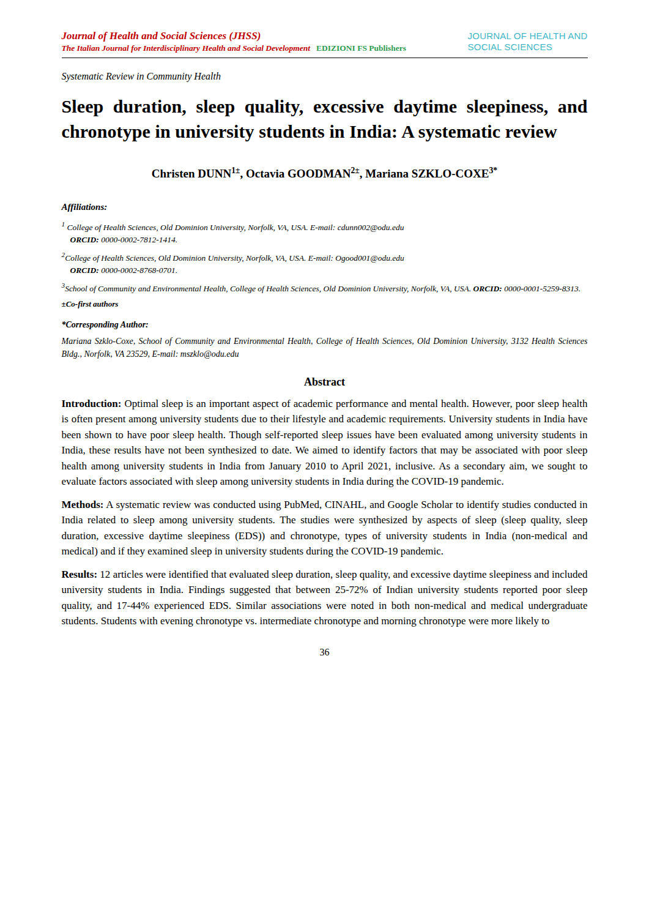Journal of Health and Social Sciences (JHSS)
The Italian Journal for Interdisciplinary Health and Social Development EDIZIONI FS Publishers
JOURNAL OF HEALTH AND SOCIAL SCIENCES
Systematic Review in Community Health
Sleep duration, sleep quality, excessive daytime sleepiness, and chronotype in university students in India: A systematic review
Christen DUNN1±, Octavia GOODMAN2±, Mariana SZKLO-COXE3*
Affiliations:
1 College of Health Sciences, Old Dominion University, Norfolk, VA, USA. E-mail: cdunn002@odu.edu ORCID: 0000-0002-7812-1414.
2College of Health Sciences, Old Dominion University, Norfolk, VA, USA. E-mail: Ogood001@odu.edu ORCID: 0000-0002-8768-0701.
3School of Community and Environmental Health, College of Health Sciences, Old Dominion University, Norfolk, VA, USA. ORCID: 0000-0001-5259-8313.
±Co-first authors
*Corresponding Author:
Mariana Szklo-Coxe, School of Community and Environmental Health, College of Health Sciences, Old Dominion University, 3132 Health Sciences Bldg., Norfolk, VA 23529, E-mail: mszklo@odu.edu
Abstract
Introduction: Optimal sleep is an important aspect of academic performance and mental health. However, poor sleep health is often present among university students due to their lifestyle and academic requirements. University students in India have been shown to have poor sleep health. Though self-reported sleep issues have been evaluated among university students in India, these results have not been synthesized to date. We aimed to identify factors that may be associated with poor sleep health among university students in India from January 2010 to April 2021, inclusive. As a secondary aim, we sought to evaluate factors associated with sleep among university students in India during the COVID-19 pandemic.
Methods: A systematic review was conducted using PubMed, CINAHL, and Google Scholar to identify studies conducted in India related to sleep among university students. The studies were synthesized by aspects of sleep (sleep quality, sleep duration, excessive daytime sleepiness (EDS)) and chronotype, types of university students in India (non-medical and medical) and if they examined sleep in university students during the COVID-19 pandemic.
Results: 12 articles were identified that evaluated sleep duration, sleep quality, and excessive daytime sleepiness and included university students in India. Findings suggested that between 25-72% of Indian university students reported poor sleep quality, and 17-44% experienced EDS. Similar associations were noted in both non-medical and medical undergraduate students. Students with evening chronotype vs. intermediate chronotype and morning chronotype were more likely to
36